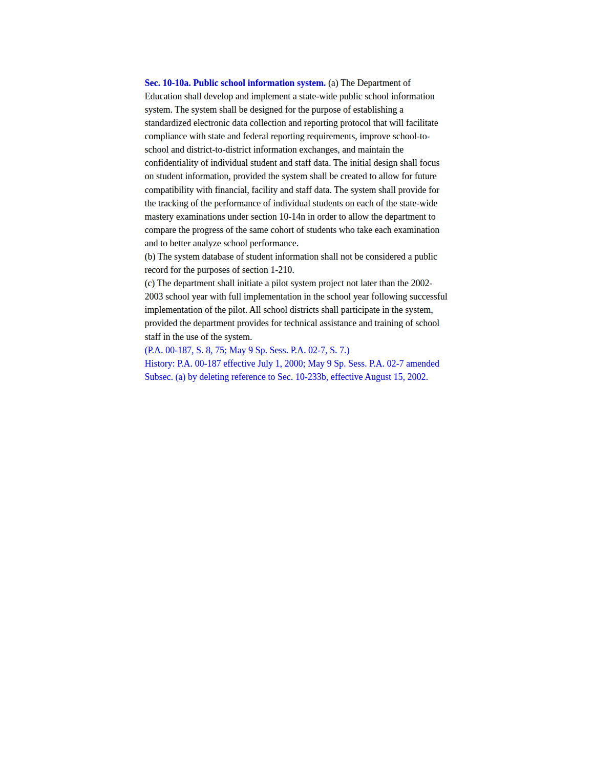Sec. 10-10a. Public school information system. (a) The Department of Education shall develop and implement a state-wide public school information system. The system shall be designed for the purpose of establishing a standardized electronic data collection and reporting protocol that will facilitate compliance with state and federal reporting requirements, improve school-to-school and district-to-district information exchanges, and maintain the confidentiality of individual student and staff data. The initial design shall focus on student information, provided the system shall be created to allow for future compatibility with financial, facility and staff data. The system shall provide for the tracking of the performance of individual students on each of the state-wide mastery examinations under section 10-14n in order to allow the department to compare the progress of the same cohort of students who take each examination and to better analyze school performance.
(b) The system database of student information shall not be considered a public record for the purposes of section 1-210.
(c) The department shall initiate a pilot system project not later than the 2002-2003 school year with full implementation in the school year following successful implementation of the pilot. All school districts shall participate in the system, provided the department provides for technical assistance and training of school staff in the use of the system.
(P.A. 00-187, S. 8, 75; May 9 Sp. Sess. P.A. 02-7, S. 7.)
History: P.A. 00-187 effective July 1, 2000; May 9 Sp. Sess. P.A. 02-7 amended Subsec. (a) by deleting reference to Sec. 10-233b, effective August 15, 2002.